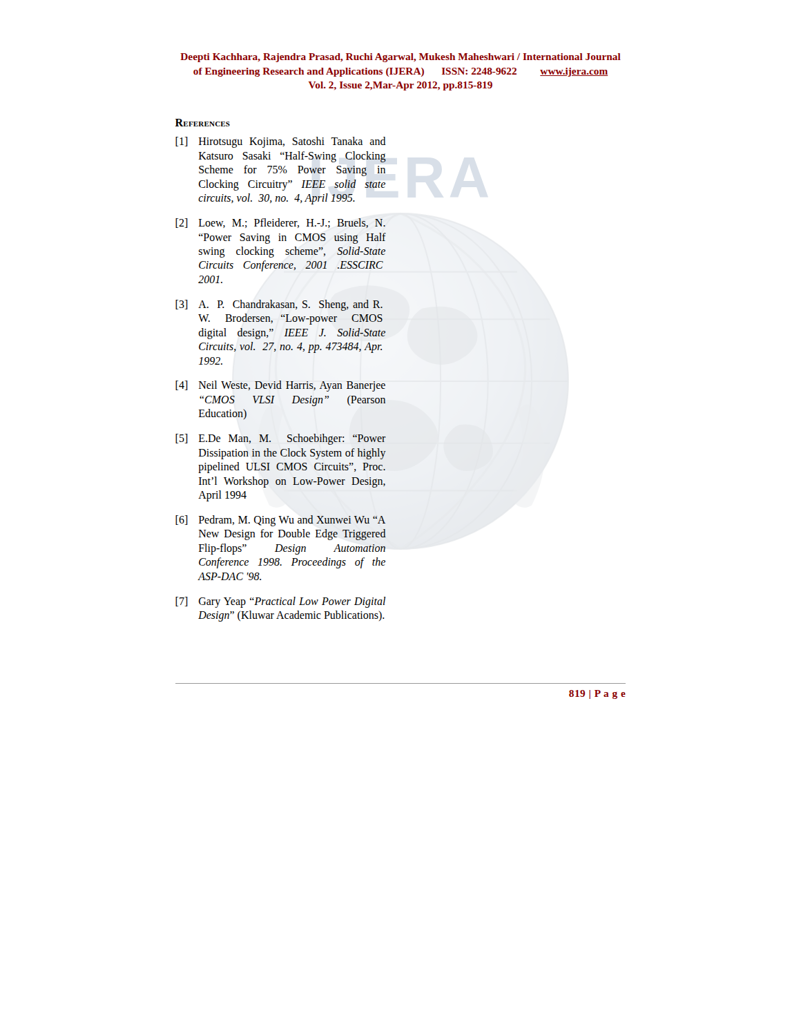Deepti Kachhara, Rajendra Prasad, Ruchi Agarwal, Mukesh Maheshwari / International Journal of Engineering Research and Applications (IJERA) ISSN: 2248-9622 www.ijera.com Vol. 2, Issue 2,Mar-Apr 2012, pp.815-819
IJERA
References
[1] Hirotsugu Kojima, Satoshi Tanaka and Katsuro Sasaki “Half-Swing Clocking Scheme for 75% Power Saving in Clocking Circuitry” IEEE solid state circuits, vol. 30, no. 4, April 1995.
[2] Loew, M.; Pfleiderer, H.-J.; Bruels, N. “Power Saving in CMOS using Half swing clocking scheme”, Solid-State Circuits Conference, 2001 .ESSCIRC 2001.
[3] A. P. Chandrakasan, S. Sheng, and R. W. Brodersen, “Low-power CMOS digital design,” IEEE J. Solid-State Circuits, vol. 27, no. 4, pp. 473484, Apr. 1992.
[4] Neil Weste, Devid Harris, Ayan Banerjee “CMOS VLSI Design” (Pearson Education)
[5] E.De Man, M. Schoebihger: “Power Dissipation in the Clock System of highly pipelined ULSI CMOS Circuits”, Proc. Int’l Workshop on Low-Power Design, April 1994
[6] Pedram, M. Qing Wu and Xunwei Wu “A New Design for Double Edge Triggered Flip-flops” Design Automation Conference 1998. Proceedings of the ASP-DAC '98.
[7] Gary Yeap “Practical Low Power Digital Design” (Kluwar Academic Publications).
819 | P a g e